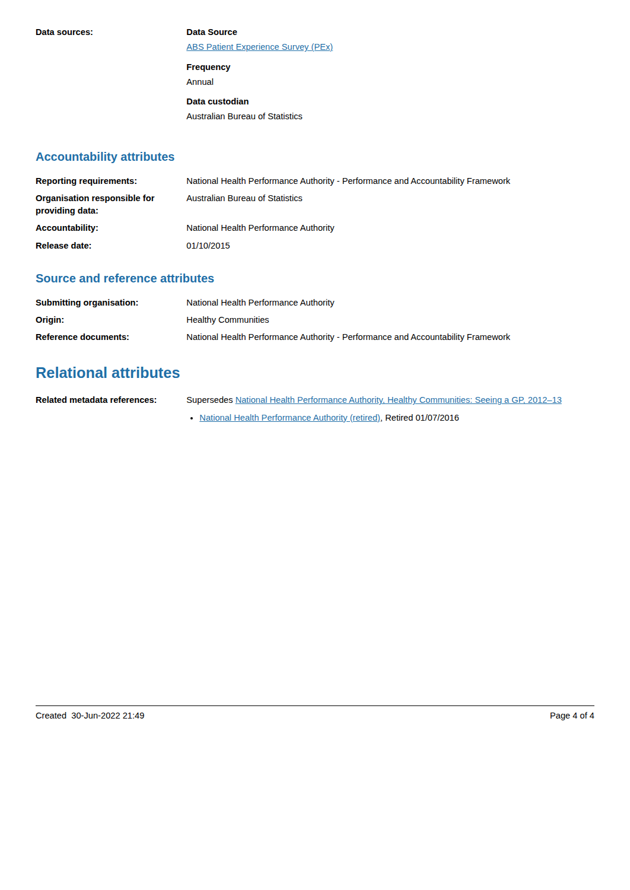| Data sources: | Data Source ABS Patient Experience Survey (PEx) Frequency Annual Data custodian Australian Bureau of Statistics |
Accountability attributes
| Reporting requirements: | National Health Performance Authority - Performance and Accountability Framework |
| Organisation responsible for providing data: | Australian Bureau of Statistics |
| Accountability: | National Health Performance Authority |
| Release date: | 01/10/2015 |
Source and reference attributes
| Submitting organisation: | National Health Performance Authority |
| Origin: | Healthy Communities |
| Reference documents: | National Health Performance Authority - Performance and Accountability Framework |
Relational attributes
| Related metadata references: | Supersedes National Health Performance Authority, Healthy Communities: Seeing a GP, 2012–13 National Health Performance Authority (retired) , Retired 01/07/2016 |
Created 30-Jun-2022 21:49 Page 4 of 4